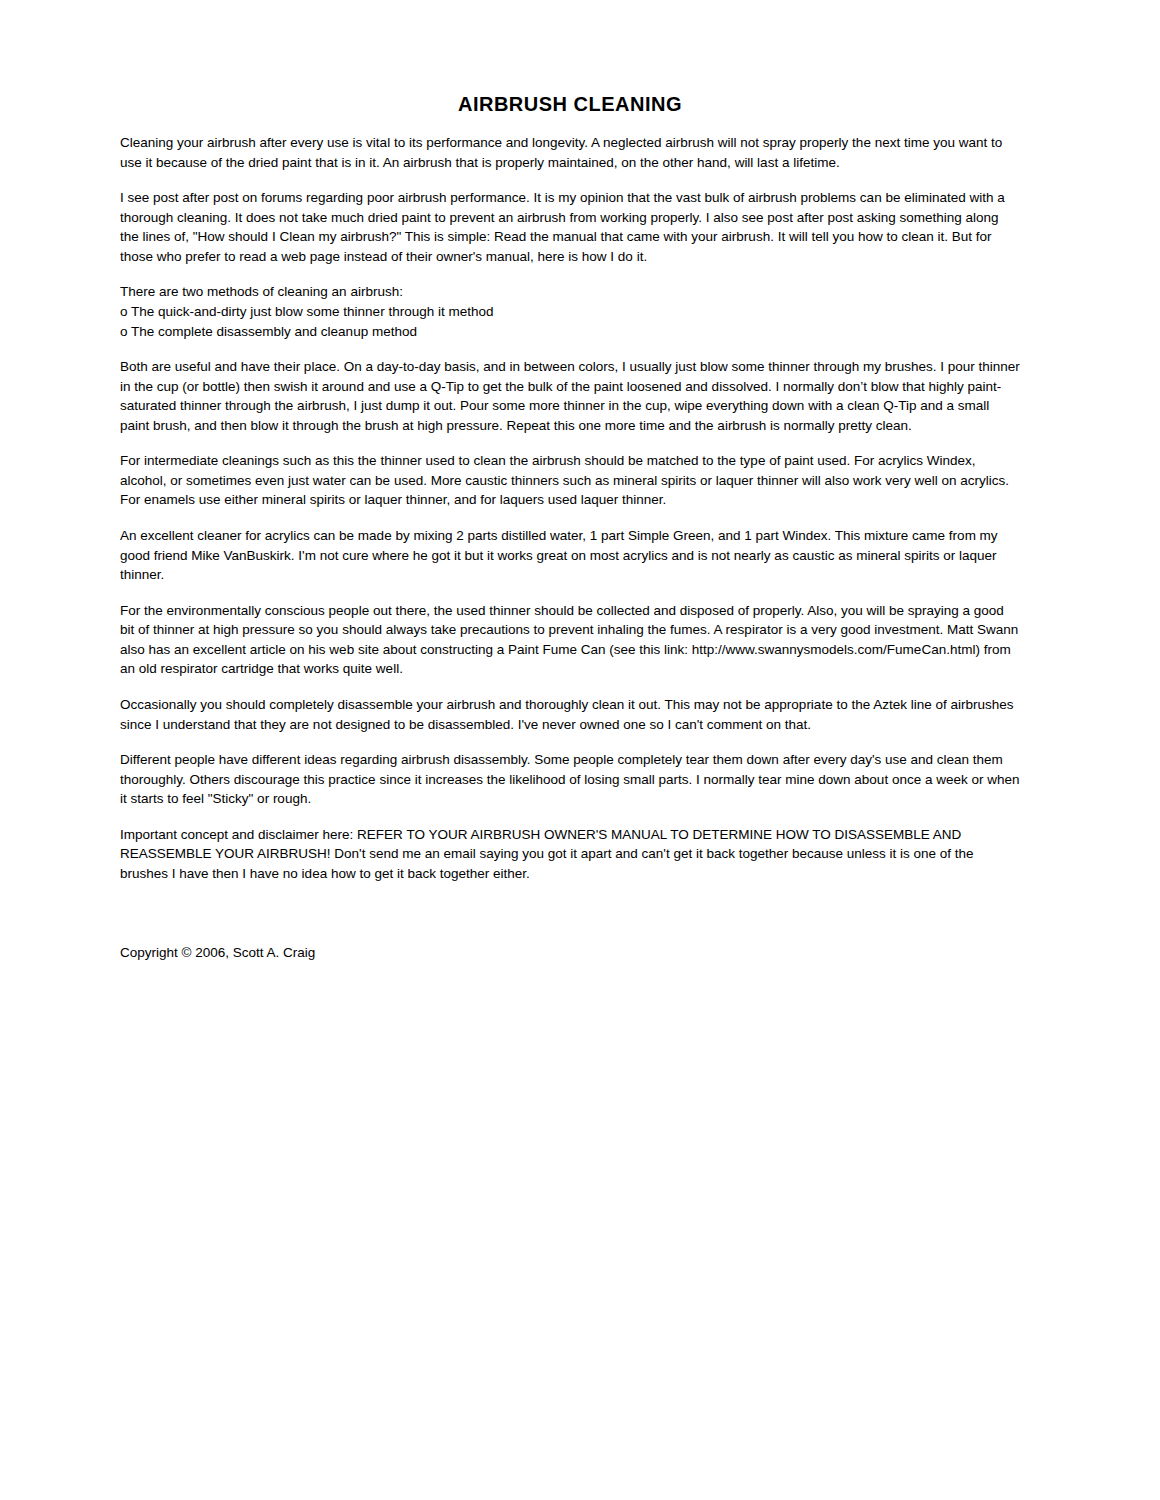AIRBRUSH CLEANING
Cleaning your airbrush after every use is vital to its performance and longevity. A neglected airbrush will not spray properly the next time you want to use it because of the dried paint that is in it. An airbrush that is properly maintained, on the other hand, will last a lifetime.
I see post after post on forums regarding poor airbrush performance. It is my opinion that the vast bulk of airbrush problems can be eliminated with a thorough cleaning. It does not take much dried paint to prevent an airbrush from working properly. I also see post after post asking something along the lines of, "How should I Clean my airbrush?" This is simple: Read the manual that came with your airbrush. It will tell you how to clean it. But for those who prefer to read a web page instead of their owner's manual, here is how I do it.
There are two methods of cleaning an airbrush:
The quick-and-dirty just blow some thinner through it method
The complete disassembly and cleanup method
Both are useful and have their place. On a day-to-day basis, and in between colors, I usually just blow some thinner through my brushes. I pour thinner in the cup (or bottle) then swish it around and use a Q-Tip to get the bulk of the paint loosened and dissolved. I normally don’t blow that highly paint-saturated thinner through the airbrush, I just dump it out. Pour some more thinner in the cup, wipe everything down with a clean Q-Tip and a small paint brush, and then blow it through the brush at high pressure. Repeat this one more time and the airbrush is normally pretty clean.
For intermediate cleanings such as this the thinner used to clean the airbrush should be matched to the type of paint used. For acrylics Windex, alcohol, or sometimes even just water can be used. More caustic thinners such as mineral spirits or laquer thinner will also work very well on acrylics. For enamels use either mineral spirits or laquer thinner, and for laquers used laquer thinner.
An excellent cleaner for acrylics can be made by mixing 2 parts distilled water, 1 part Simple Green, and 1 part Windex. This mixture came from my good friend Mike VanBuskirk. I'm not cure where he got it but it works great on most acrylics and is not nearly as caustic as mineral spirits or laquer thinner.
For the environmentally conscious people out there, the used thinner should be collected and disposed of properly. Also, you will be spraying a good bit of thinner at high pressure so you should always take precautions to prevent inhaling the fumes. A respirator is a very good investment. Matt Swann also has an excellent article on his web site about constructing a Paint Fume Can (see this link: http://www.swannysmodels.com/FumeCan.html) from an old respirator cartridge that works quite well.
Occasionally you should completely disassemble your airbrush and thoroughly clean it out. This may not be appropriate to the Aztek line of airbrushes since I understand that they are not designed to be disassembled. I've never owned one so I can't comment on that.
Different people have different ideas regarding airbrush disassembly. Some people completely tear them down after every day's use and clean them thoroughly. Others discourage this practice since it increases the likelihood of losing small parts. I normally tear mine down about once a week or when it starts to feel "Sticky" or rough.
Important concept and disclaimer here: REFER TO YOUR AIRBRUSH OWNER'S MANUAL TO DETERMINE HOW TO DISASSEMBLE AND REASSEMBLE YOUR AIRBRUSH! Don't send me an email saying you got it apart and can't get it back together because unless it is one of the brushes I have then I have no idea how to get it back together either.
Copyright © 2006, Scott A. Craig